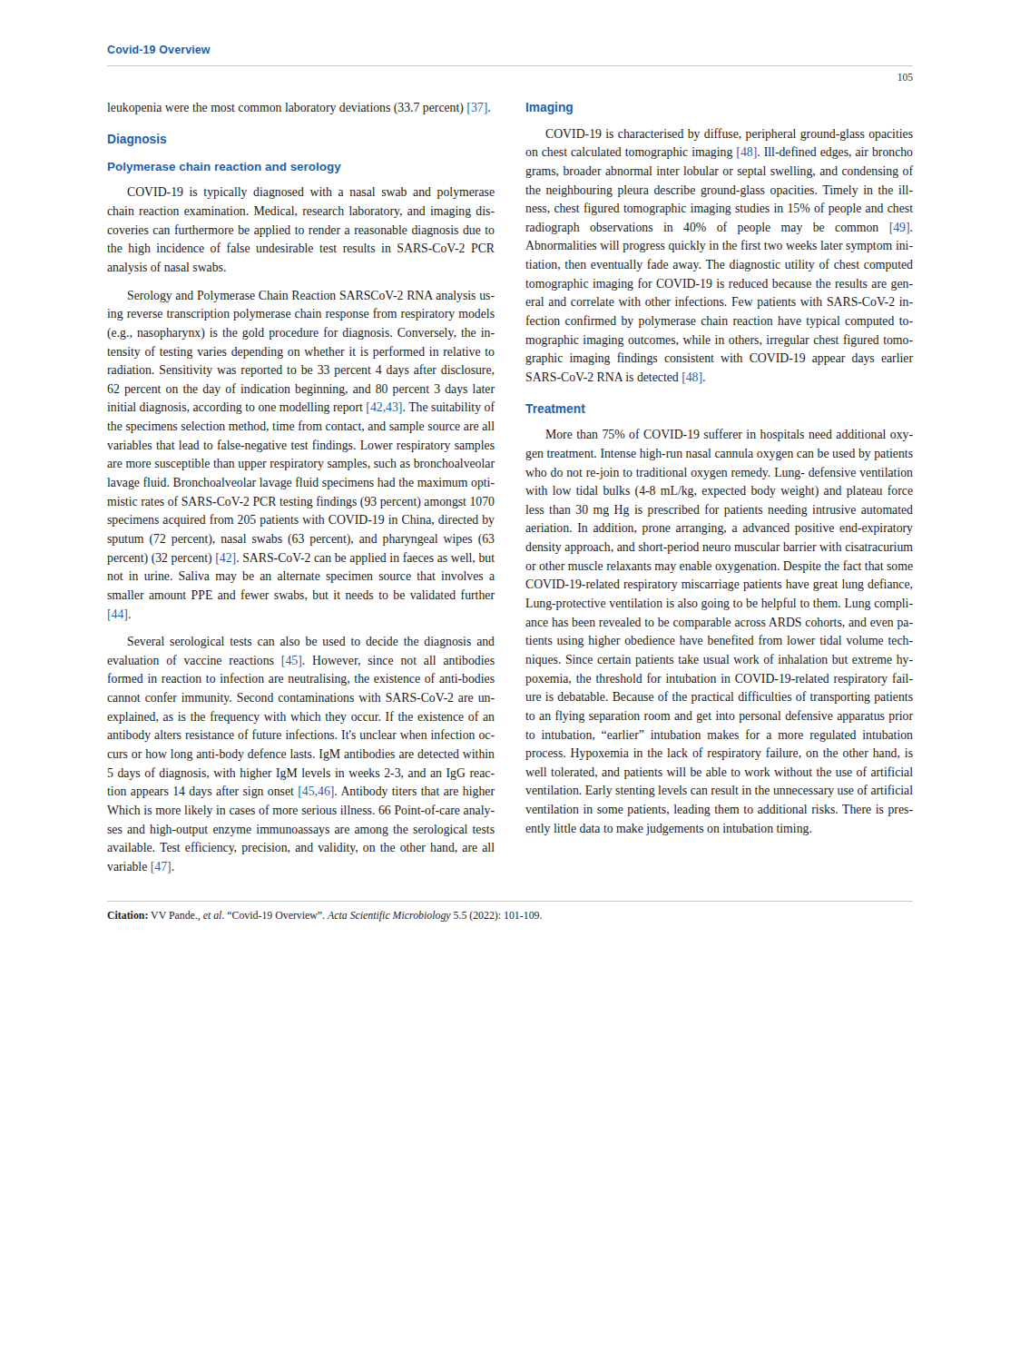Covid-19 Overview
105
leukopenia were the most common laboratory deviations (33.7 percent) [37].
Diagnosis
Polymerase chain reaction and serology
COVID-19 is typically diagnosed with a nasal swab and polymerase chain reaction examination. Medical, research laboratory, and imaging discoveries can furthermore be applied to render a reasonable diagnosis due to the high incidence of false undesirable test results in SARS-CoV-2 PCR analysis of nasal swabs.
Serology and Polymerase Chain Reaction SARSCoV-2 RNA analysis using reverse transcription polymerase chain response from respiratory models (e.g., nasopharynx) is the gold procedure for diagnosis. Conversely, the intensity of testing varies depending on whether it is performed in relative to radiation. Sensitivity was reported to be 33 percent 4 days after disclosure, 62 percent on the day of indication beginning, and 80 percent 3 days later initial diagnosis, according to one modelling report [42,43]. The suitability of the specimens selection method, time from contact, and sample source are all variables that lead to false-negative test findings. Lower respiratory samples are more susceptible than upper respiratory samples, such as bronchoalveolar lavage fluid. Bronchoalveolar lavage fluid specimens had the maximum optimistic rates of SARS-CoV-2 PCR testing findings (93 percent) amongst 1070 specimens acquired from 205 patients with COVID-19 in China, directed by sputum (72 percent), nasal swabs (63 percent), and pharyngeal wipes (63 percent) (32 percent) [42]. SARS-CoV-2 can be applied in faeces as well, but not in urine. Saliva may be an alternate specimen source that involves a smaller amount PPE and fewer swabs, but it needs to be validated further [44].
Several serological tests can also be used to decide the diagnosis and evaluation of vaccine reactions [45]. However, since not all antibodies formed in reaction to infection are neutralising, the existence of anti-bodies cannot confer immunity. Second contaminations with SARS-CoV-2 are unexplained, as is the frequency with which they occur. If the existence of an antibody alters resistance of future infections. It's unclear when infection occurs or how long anti-body defence lasts. IgM antibodies are detected within 5 days of diagnosis, with higher IgM levels in weeks 2-3, and an IgG reaction appears 14 days after sign onset [45,46]. Antibody titers that are higher Which is more likely in cases of more serious illness. 66 Point-of-care analyses and high-output enzyme immunoassays are among the serological tests available. Test efficiency, precision, and validity, on the other hand, are all variable [47].
Imaging
COVID-19 is characterised by diffuse, peripheral ground-glass opacities on chest calculated tomographic imaging [48]. Ill-defined edges, air broncho grams, broader abnormal inter lobular or septal swelling, and condensing of the neighbouring pleura describe ground-glass opacities. Timely in the illness, chest figured tomographic imaging studies in 15% of people and chest radiograph observations in 40% of people may be common [49]. Abnormalities will progress quickly in the first two weeks later symptom initiation, then eventually fade away. The diagnostic utility of chest computed tomographic imaging for COVID-19 is reduced because the results are general and correlate with other infections. Few patients with SARS-CoV-2 infection confirmed by polymerase chain reaction have typical computed tomographic imaging outcomes, while in others, irregular chest figured tomographic imaging findings consistent with COVID-19 appear days earlier SARS-CoV-2 RNA is detected [48].
Treatment
More than 75% of COVID-19 sufferer in hospitals need additional oxygen treatment. Intense high-run nasal cannula oxygen can be used by patients who do not re-join to traditional oxygen remedy. Lung- defensive ventilation with low tidal bulks (4-8 mL/kg, expected body weight) and plateau force less than 30 mg Hg is prescribed for patients needing intrusive automated aeriation. In addition, prone arranging, a advanced positive end-expiratory density approach, and short-period neuro muscular barrier with cisatracurium or other muscle relaxants may enable oxygenation. Despite the fact that some COVID-19-related respiratory miscarriage patients have great lung defiance, Lung-protective ventilation is also going to be helpful to them. Lung compliance has been revealed to be comparable across ARDS cohorts, and even patients using higher obedience have benefited from lower tidal volume techniques. Since certain patients take usual work of inhalation but extreme hypoxemia, the threshold for intubation in COVID-19-related respiratory failure is debatable. Because of the practical difficulties of transporting patients to an flying separation room and get into personal defensive apparatus prior to intubation, “earlier” intubation makes for a more regulated intubation process. Hypoxemia in the lack of respiratory failure, on the other hand, is well tolerated, and patients will be able to work without the use of artificial ventilation. Early stenting levels can result in the unnecessary use of artificial ventilation in some patients, leading them to additional risks. There is presently little data to make judgements on intubation timing.
Citation: VV Pande., et al. “Covid-19 Overview”. Acta Scientific Microbiology 5.5 (2022): 101-109.